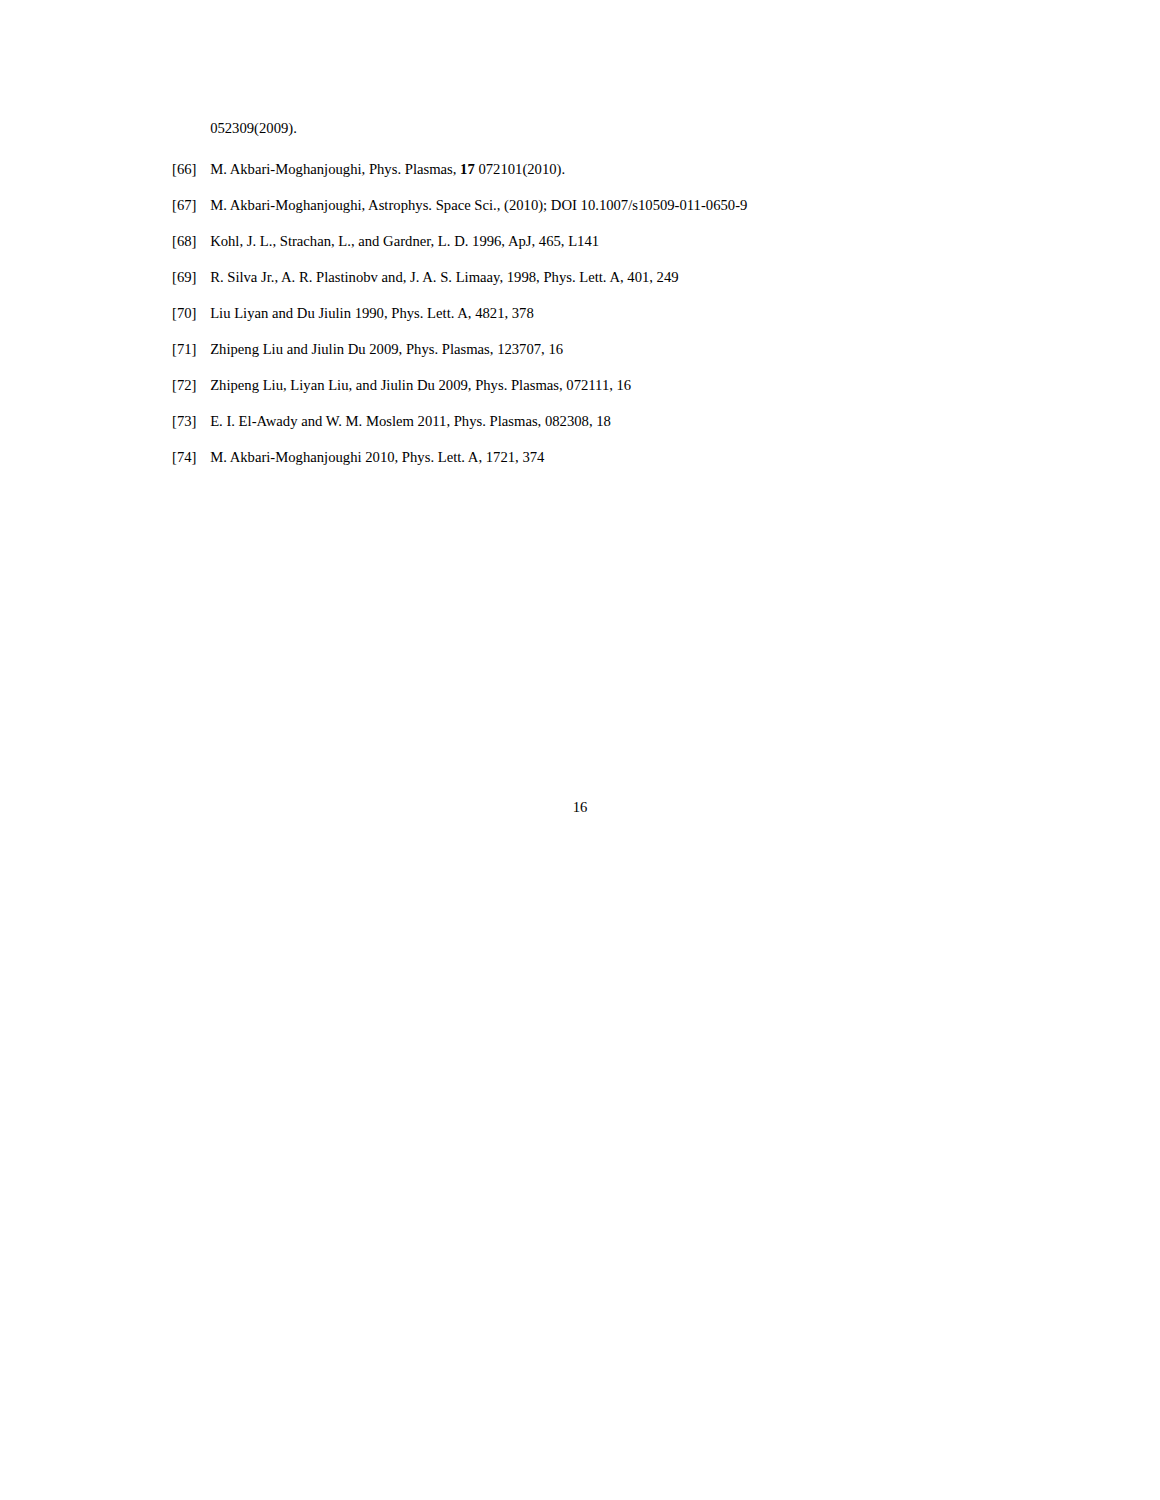052309(2009).
[66] M. Akbari-Moghanjoughi, Phys. Plasmas, 17 072101(2010).
[67] M. Akbari-Moghanjoughi, Astrophys. Space Sci., (2010); DOI 10.1007/s10509-011-0650-9
[68] Kohl, J. L., Strachan, L., and Gardner, L. D. 1996, ApJ, 465, L141
[69] R. Silva Jr., A. R. Plastinobv and, J. A. S. Limaay, 1998, Phys. Lett. A, 401, 249
[70] Liu Liyan and Du Jiulin 1990, Phys. Lett. A, 4821, 378
[71] Zhipeng Liu and Jiulin Du 2009, Phys. Plasmas, 123707, 16
[72] Zhipeng Liu, Liyan Liu, and Jiulin Du 2009, Phys. Plasmas, 072111, 16
[73] E. I. El-Awady and W. M. Moslem 2011, Phys. Plasmas, 082308, 18
[74] M. Akbari-Moghanjoughi 2010, Phys. Lett. A, 1721, 374
16